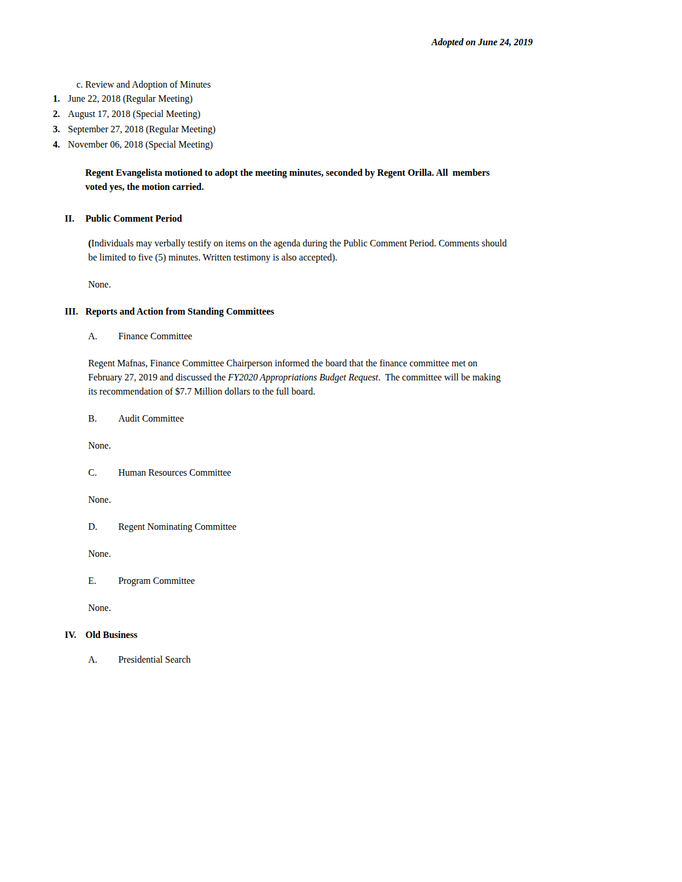Adopted on June 24, 2019
c. Review and Adoption of Minutes
1. June 22, 2018 (Regular Meeting)
2. August 17, 2018 (Special Meeting)
3. September 27, 2018 (Regular Meeting)
4. November 06, 2018 (Special Meeting)
Regent Evangelista motioned to adopt the meeting minutes, seconded by Regent Orilla. All members voted yes, the motion carried.
II. Public Comment Period
(Individuals may verbally testify on items on the agenda during the Public Comment Period. Comments should be limited to five (5) minutes. Written testimony is also accepted).
None.
III. Reports and Action from Standing Committees
A. Finance Committee
Regent Mafnas, Finance Committee Chairperson informed the board that the finance committee met on February 27, 2019 and discussed the FY2020 Appropriations Budget Request. The committee will be making its recommendation of $7.7 Million dollars to the full board.
B. Audit Committee
None.
C. Human Resources Committee
None.
D. Regent Nominating Committee
None.
E. Program Committee
None.
IV. Old Business
A. Presidential Search